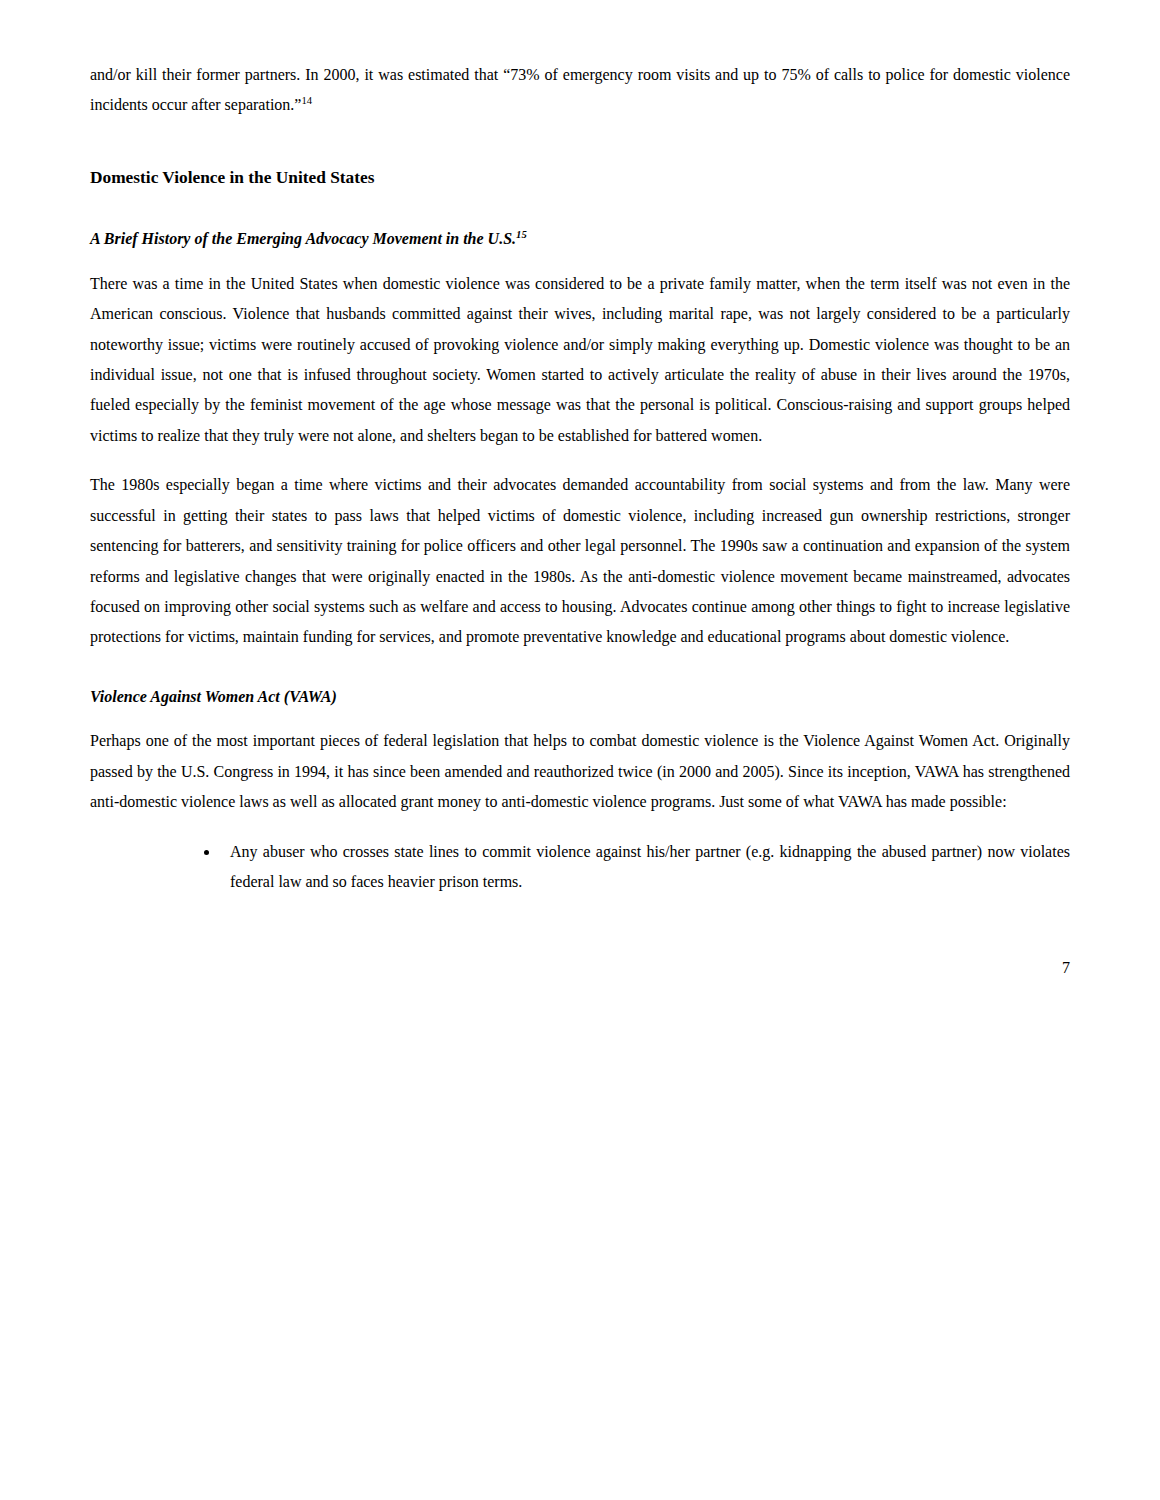and/or kill their former partners. In 2000, it was estimated that “73% of emergency room visits and up to 75% of calls to police for domestic violence incidents occur after separation.”14
Domestic Violence in the United States
A Brief History of the Emerging Advocacy Movement in the U.S.15
There was a time in the United States when domestic violence was considered to be a private family matter, when the term itself was not even in the American conscious. Violence that husbands committed against their wives, including marital rape, was not largely considered to be a particularly noteworthy issue; victims were routinely accused of provoking violence and/or simply making everything up. Domestic violence was thought to be an individual issue, not one that is infused throughout society. Women started to actively articulate the reality of abuse in their lives around the 1970s, fueled especially by the feminist movement of the age whose message was that the personal is political. Conscious-raising and support groups helped victims to realize that they truly were not alone, and shelters began to be established for battered women.
The 1980s especially began a time where victims and their advocates demanded accountability from social systems and from the law. Many were successful in getting their states to pass laws that helped victims of domestic violence, including increased gun ownership restrictions, stronger sentencing for batterers, and sensitivity training for police officers and other legal personnel. The 1990s saw a continuation and expansion of the system reforms and legislative changes that were originally enacted in the 1980s. As the anti-domestic violence movement became mainstreamed, advocates focused on improving other social systems such as welfare and access to housing. Advocates continue among other things to fight to increase legislative protections for victims, maintain funding for services, and promote preventative knowledge and educational programs about domestic violence.
Violence Against Women Act (VAWA)
Perhaps one of the most important pieces of federal legislation that helps to combat domestic violence is the Violence Against Women Act. Originally passed by the U.S. Congress in 1994, it has since been amended and reauthorized twice (in 2000 and 2005). Since its inception, VAWA has strengthened anti-domestic violence laws as well as allocated grant money to anti-domestic violence programs. Just some of what VAWA has made possible:
Any abuser who crosses state lines to commit violence against his/her partner (e.g. kidnapping the abused partner) now violates federal law and so faces heavier prison terms.
7